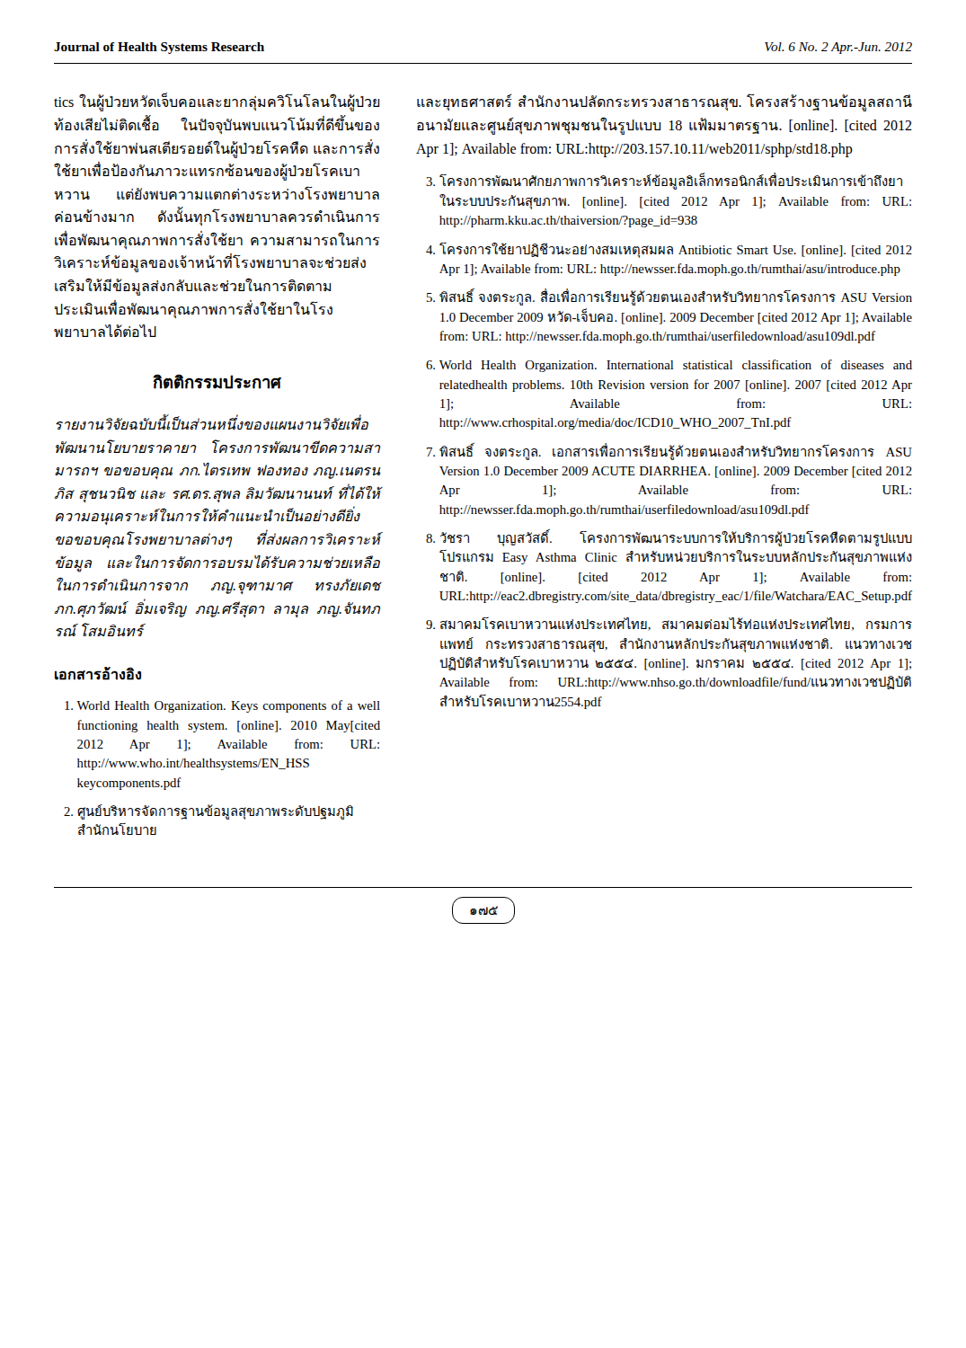Journal of Health Systems Research Vol. 6 No. 2 Apr.-Jun. 2012
tics ในผู้ป่วยหวัดเจ็บคอและยากลุ่มควิโนโลนในผู้ป่วยท้องเสียไม่ติดเชื้อ ในปัจจุบันพบแนวโน้มที่ดีขึ้นของการสั่งใช้ยาพ่นสเตียรอยด์ในผู้ป่วยโรคหืด และการสั่งใช้ยาเพื่อป้องกันภาวะแทรกซ้อนของผู้ป่วยโรคเบาหวาน แต่ยังพบความแตกต่างระหว่างโรงพยาบาลค่อนข้างมาก ดังนั้นทุกโรงพยาบาลควรดำเนินการเพื่อพัฒนาคุณภาพการสั่งใช้ยา ความสามารถในการวิเคราะห์ข้อมูลของเจ้าหน้าที่โรงพยาบาลจะช่วยส่งเสริมให้มีข้อมูลส่งกลับและช่วยในการติดตามประเมินเพื่อพัฒนาคุณภาพการสั่งใช้ยาในโรงพยาบาลได้ต่อไป
กิตติกรรมประกาศ
รายงานวิจัยฉบับนี้เป็นส่วนหนึ่งของแผนงานวิจัยเพื่อพัฒนานโยบายราคายา โครงการพัฒนาขีดความสามารถฯ ขอขอบคุณ ภก.ไตรเทพ ฟองทอง ภญ.เนตรนภิส สุชนวนิช และ รศ.ดร.สุพล ลิมวัฒนานนท์ ที่ได้ให้ความอนุเคราะห์ในการให้คำแนะนำเป็นอย่างดียิ่ง ขอขอบคุณโรงพยาบาลต่างๆ ที่ส่งผลการวิเคราะห์ข้อมูล และในการจัดการอบรมได้รับความช่วยเหลือในการดำเนินการจาก ภญ.จุฑามาศ ทรงภัยเดช ภก.ศุภวัฒน์ อิ่มเจริญ ภญ.ศรีสุดา ลามุล ภญ.จันทภรณ์ โสมอินทร์
เอกสารอ้างอิง
World Health Organization. Keys components of a well functioning health system. [online]. 2010 May[cited 2012 Apr 1]; Available from: URL: http://www.who.int/healthsystems/EN_HSS keycomponents.pdf
ศูนย์บริหารจัดการฐานข้อมูลสุขภาพระดับปฐมภูมิ สำนักนโยบาย
และยุทธศาสตร์ สำนักงานปลัดกระทรวงสาธารณสุข. โครงสร้างฐานข้อมูลสถานีอนามัยและศูนย์สุขภาพชุมชนในรูปแบบ 18 แฟ้มมาตรฐาน. [online]. [cited 2012 Apr 1]; Available from: URL:http://203.157.10.11/web2011/sphp/std18.php
โครงการพัฒนาศักยภาพการวิเคราะห์ข้อมูลอิเล็กทรอนิกส์เพื่อประเมินการเข้าถึงยาในระบบประกันสุขภาพ. [online]. [cited 2012 Apr 1]; Available from: URL: http://pharm.kku.ac.th/thaiversion/?page_id=938
โครงการใช้ยาปฏิชีวนะอย่างสมเหตุสมผล Antibiotic Smart Use. [online]. [cited 2012 Apr 1]; Available from: URL: http://newsser.fda.moph.go.th/rumthai/asu/introduce.php
พิสนธิ์ จงตระกูล. สื่อเพื่อการเรียนรู้ด้วยตนเองสำหรับวิทยากรโครงการ ASU Version 1.0 December 2009 หวัด-เจ็บคอ. [online]. 2009 December [cited 2012 Apr 1]; Available from: URL: http://newsser.fda.moph.go.th/rumthai/userfiledownload/asu109dl.pdf
World Health Organization. International statistical classification of diseases and relatedhealth problems. 10th Revision version for 2007 [online]. 2007 [cited 2012 Apr 1]; Available from: URL: http://www.crhospital.org/media/doc/ICD10_WHO_2007_TnI.pdf
พิสนธิ์ จงตระกูล. เอกสารเพื่อการเรียนรู้ด้วยตนเองสำหรับวิทยากรโครงการ ASU Version 1.0 December 2009 ACUTE DIARRHEA. [online]. 2009 December [cited 2012 Apr 1]; Available from: URL: http://newsser.fda.moph.go.th/rumthai/userfiledownload/asu109dl.pdf
วัชรา บุญสวัสดิ์. โครงการพัฒนาระบบการให้บริการผู้ป่วยโรคหืดตามรูปแบบโปรแกรม Easy Asthma Clinic สำหรับหน่วยบริการในระบบหลักประกันสุขภาพแห่งชาติ. [online]. [cited 2012 Apr 1]; Available from: URL:http://eac2.dbregistry.com/site_data/dbregistry_eac/1/file/Watchara/EAC_Setup.pdf
สมาคมโรคเบาหวานแห่งประเทศไทย, สมาคมต่อมไร้ท่อแห่งประเทศไทย, กรมการแพทย์ กระทรวงสาธารณสุข, สำนักงานหลักประกันสุขภาพแห่งชาติ. แนวทางเวชปฏิบัติสำหรับโรคเบาหวาน ๒๕๕๔. [online]. มกราคม ๒๕๕๔. [cited 2012 Apr 1]; Available from: URL:http://www.nhso.go.th/downloadfile/fund/แนวทางเวชปฏิบัติสำหรับโรคเบาหวาน2554.pdf
๑๗๕